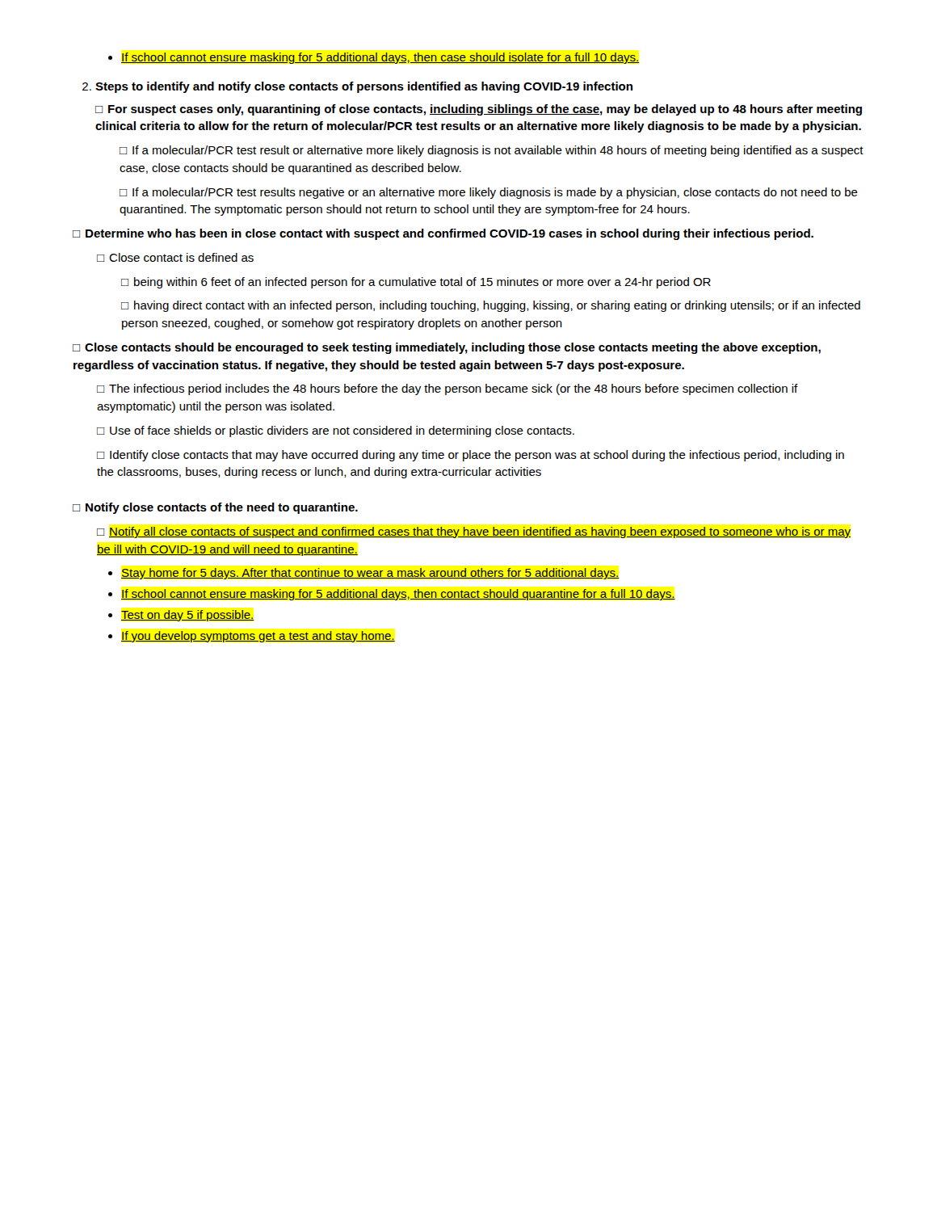If school cannot ensure masking for 5 additional days, then case should isolate for a full 10 days.
Steps to identify and notify close contacts of persons identified as having COVID-19 infection
For suspect cases only, quarantining of close contacts, including siblings of the case, may be delayed up to 48 hours after meeting clinical criteria to allow for the return of molecular/PCR test results or an alternative more likely diagnosis to be made by a physician.
If a molecular/PCR test result or alternative more likely diagnosis is not available within 48 hours of meeting being identified as a suspect case, close contacts should be quarantined as described below.
If a molecular/PCR test results negative or an alternative more likely diagnosis is made by a physician, close contacts do not need to be quarantined. The symptomatic person should not return to school until they are symptom-free for 24 hours.
Determine who has been in close contact with suspect and confirmed COVID-19 cases in school during their infectious period.
Close contact is defined as
being within 6 feet of an infected person for a cumulative total of 15 minutes or more over a 24-hr period OR
having direct contact with an infected person, including touching, hugging, kissing, or sharing eating or drinking utensils; or if an infected person sneezed, coughed, or somehow got respiratory droplets on another person
Close contacts should be encouraged to seek testing immediately, including those close contacts meeting the above exception, regardless of vaccination status. If negative, they should be tested again between 5-7 days post-exposure.
The infectious period includes the 48 hours before the day the person became sick (or the 48 hours before specimen collection if asymptomatic) until the person was isolated.
Use of face shields or plastic dividers are not considered in determining close contacts.
Identify close contacts that may have occurred during any time or place the person was at school during the infectious period, including in the classrooms, buses, during recess or lunch, and during extra-curricular activities
Notify close contacts of the need to quarantine.
Notify all close contacts of suspect and confirmed cases that they have been identified as having been exposed to someone who is or may be ill with COVID-19 and will need to quarantine.
Stay home for 5 days. After that continue to wear a mask around others for 5 additional days.
If school cannot ensure masking for 5 additional days, then contact should quarantine for a full 10 days.
Test on day 5 if possible.
If you develop symptoms get a test and stay home.